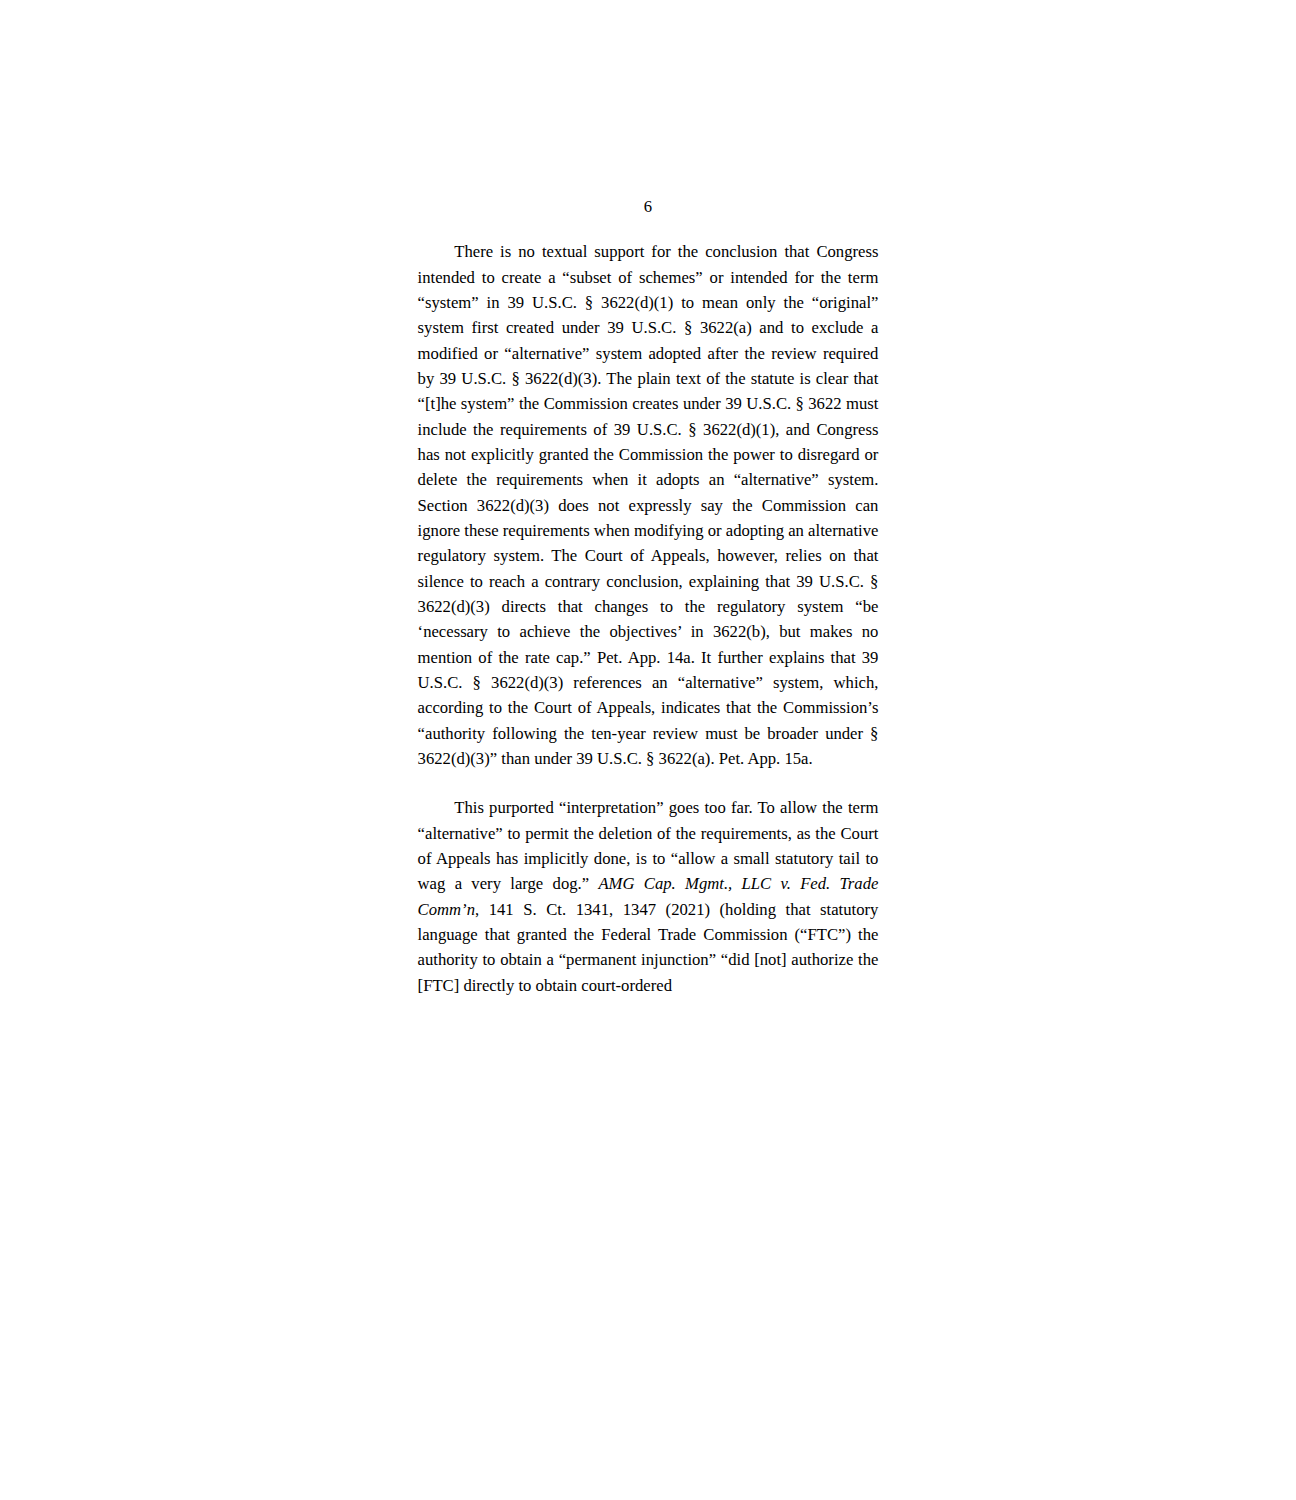6
There is no textual support for the conclusion that Congress intended to create a “subset of schemes” or intended for the term “system” in 39 U.S.C. § 3622(d)(1) to mean only the “original” system first created under 39 U.S.C. § 3622(a) and to exclude a modified or “alternative” system adopted after the review required by 39 U.S.C. § 3622(d)(3). The plain text of the statute is clear that “[t]he system” the Commission creates under 39 U.S.C. § 3622 must include the requirements of 39 U.S.C. § 3622(d)(1), and Congress has not explicitly granted the Commission the power to disregard or delete the requirements when it adopts an “alternative” system. Section 3622(d)(3) does not expressly say the Commission can ignore these requirements when modifying or adopting an alternative regulatory system. The Court of Appeals, however, relies on that silence to reach a contrary conclusion, explaining that 39 U.S.C. § 3622(d)(3) directs that changes to the regulatory system “be ‘necessary to achieve the objectives’ in 3622(b), but makes no mention of the rate cap.” Pet. App. 14a. It further explains that 39 U.S.C. § 3622(d)(3) references an “alternative” system, which, according to the Court of Appeals, indicates that the Commission’s “authority following the ten-year review must be broader under § 3622(d)(3)” than under 39 U.S.C. § 3622(a). Pet. App. 15a.
This purported “interpretation” goes too far. To allow the term “alternative” to permit the deletion of the requirements, as the Court of Appeals has implicitly done, is to “allow a small statutory tail to wag a very large dog.” AMG Cap. Mgmt., LLC v. Fed. Trade Comm’n, 141 S. Ct. 1341, 1347 (2021) (holding that statutory language that granted the Federal Trade Commission (“FTC”) the authority to obtain a “permanent injunction” “did [not] authorize the [FTC] directly to obtain court-ordered